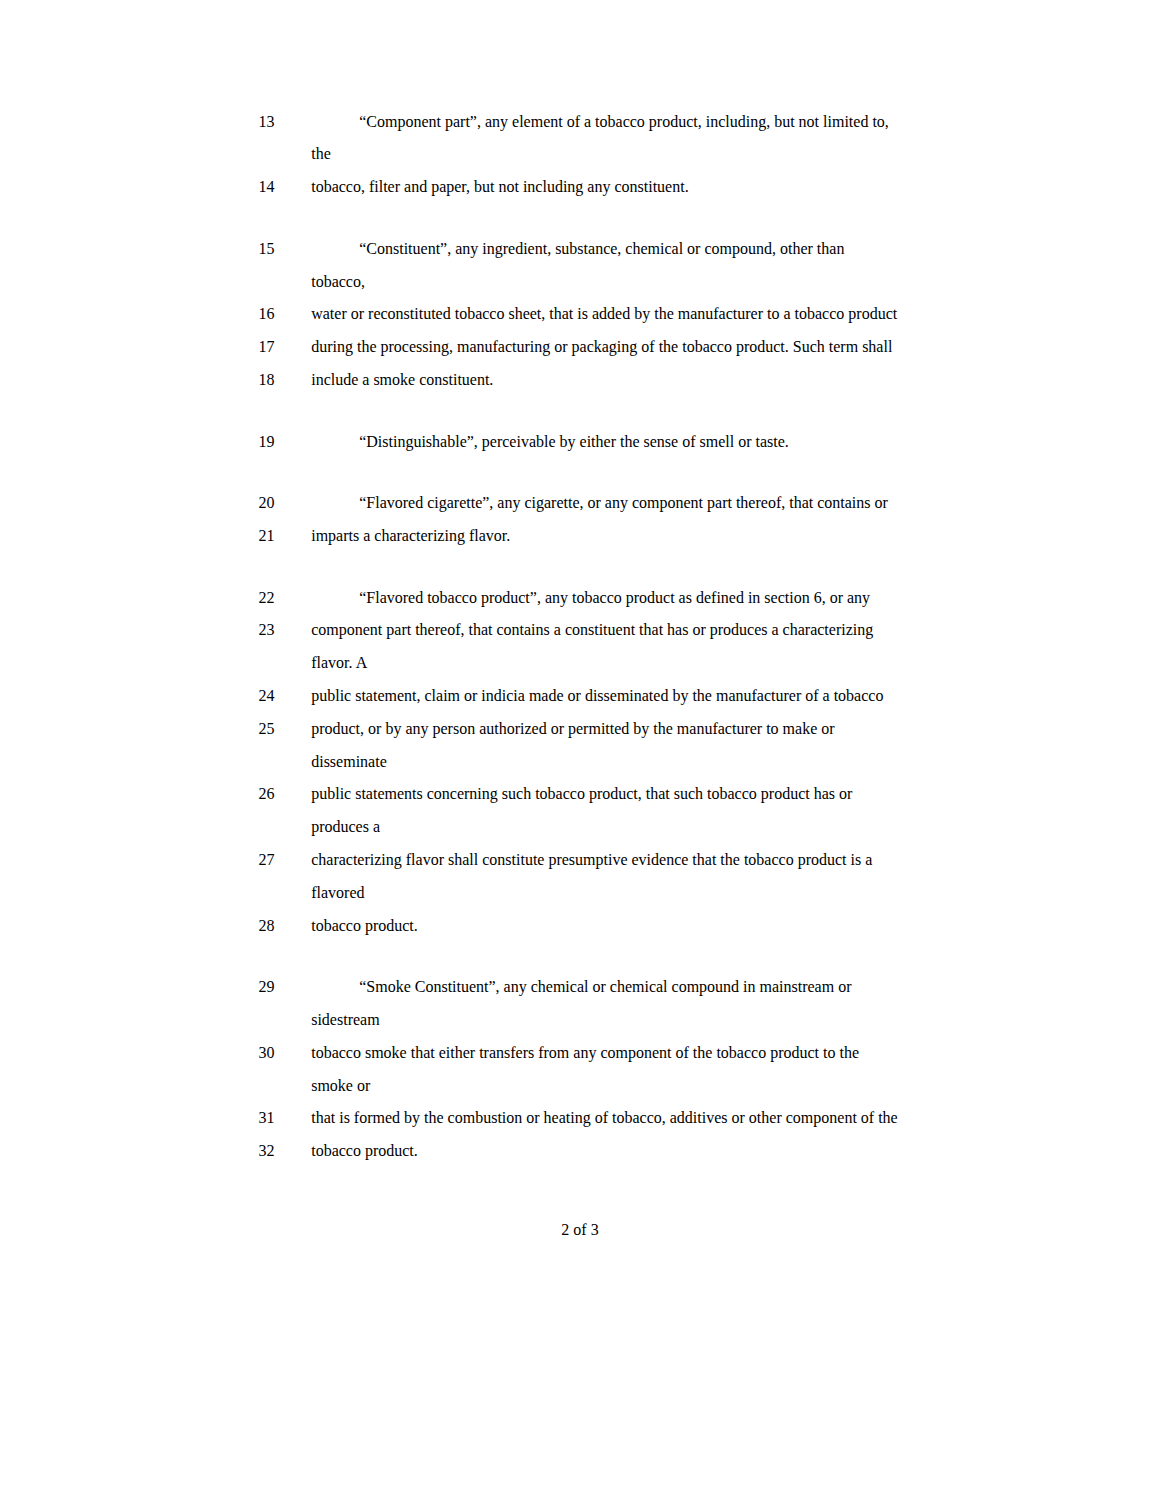| 13 | “Component part”, any element of a tobacco product, including, but not limited to, the |
| 14 | tobacco, filter and paper, but not including any constituent. |
| 15 | “Constituent”, any ingredient, substance, chemical or compound, other than tobacco, |
| 16 | water or reconstituted tobacco sheet, that is added by the manufacturer to a tobacco product |
| 17 | during the processing, manufacturing or packaging of the tobacco product. Such term shall |
| 18 | include a smoke constituent. |
| 19 | “Distinguishable”, perceivable by either the sense of smell or taste. |
| 20 | “Flavored cigarette”, any cigarette, or any component part thereof, that contains or |
| 21 | imparts a characterizing flavor. |
| 22 | “Flavored tobacco product”, any tobacco product as defined in section 6, or any |
| 23 | component part thereof, that contains a constituent that has or produces a characterizing flavor. A |
| 24 | public statement, claim or indicia made or disseminated by the manufacturer of a tobacco |
| 25 | product, or by any person authorized or permitted by the manufacturer to make or disseminate |
| 26 | public statements concerning such tobacco product, that such tobacco product has or produces a |
| 27 | characterizing flavor shall constitute presumptive evidence that the tobacco product is a flavored |
| 28 | tobacco product. |
| 29 | “Smoke Constituent”, any chemical or chemical compound in mainstream or sidestream |
| 30 | tobacco smoke that either transfers from any component of the tobacco product to the smoke or |
| 31 | that is formed by the combustion or heating of tobacco, additives or other component of the |
| 32 | tobacco product. |
2 of 3